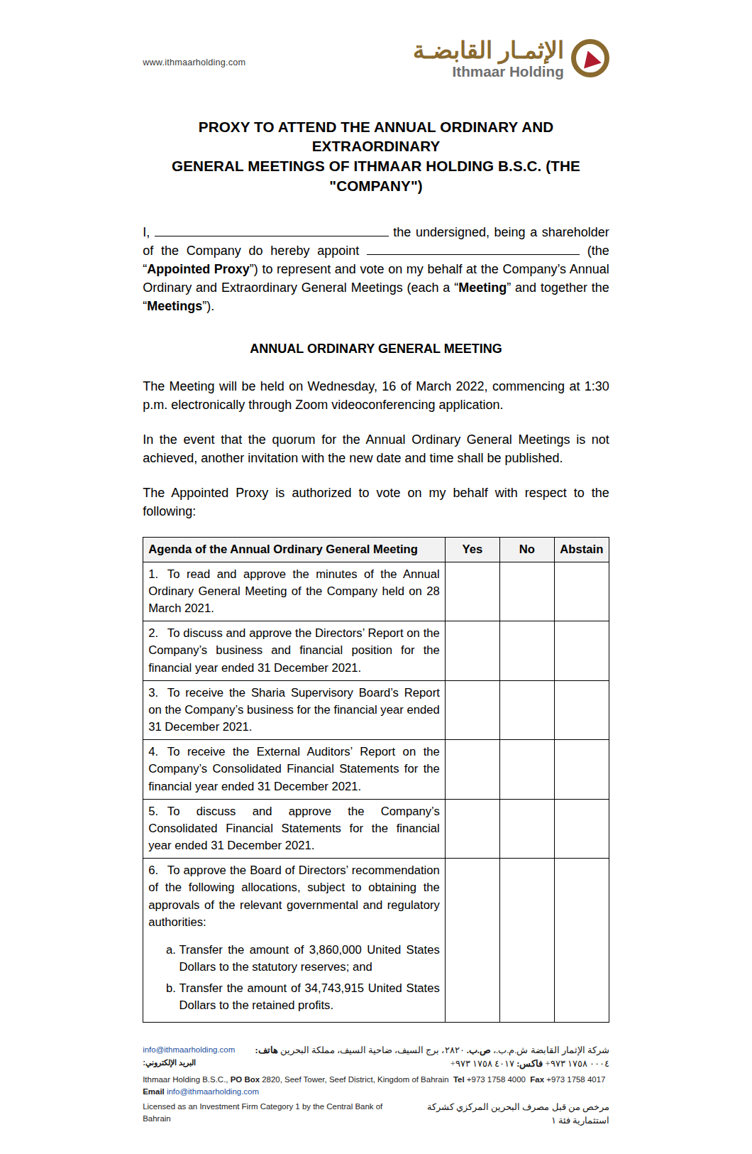www.ithmaarholding.com
الإثمـار القابضـة
Ithmaar Holding
PROXY TO ATTEND THE ANNUAL ORDINARY AND EXTRAORDINARY
GENERAL MEETINGS OF ITHMAAR HOLDING B.S.C. (THE "COMPANY")
I, the undersigned, being a shareholder of the Company do hereby appoint (the “Appointed Proxy”) to represent and vote on my behalf at the Company’s Annual Ordinary and Extraordinary General Meetings (each a “Meeting” and together the “Meetings”).
ANNUAL ORDINARY GENERAL MEETING
The Meeting will be held on Wednesday, 16 of March 2022, commencing at 1:30 p.m. electronically through Zoom videoconferencing application.
In the event that the quorum for the Annual Ordinary General Meetings is not achieved, another invitation with the new date and time shall be published.
The Appointed Proxy is authorized to vote on my behalf with respect to the following:
| Agenda of the Annual Ordinary General Meeting | Yes | No | Abstain |
| --- | --- | --- | --- |
| 1. To read and approve the minutes of the Annual Ordinary General Meeting of the Company held on 28 March 2021. | | | |
| 2. To discuss and approve the Directors’ Report on the Company’s business and financial position for the financial year ended 31 December 2021. | | | |
| 3. To receive the Sharia Supervisory Board’s Report on the Company’s business for the financial year ended 31 December 2021. | | | |
| 4. To receive the External Auditors’ Report on the Company’s Consolidated Financial Statements for the financial year ended 31 December 2021. | | | |
| 5. To discuss and approve the Company’s Consolidated Financial Statements for the financial year ended 31 December 2021. | | | |
| 6. To approve the Board of Directors’ recommendation of the following allocations, subject to obtaining the approvals of the relevant governmental and regulatory authorities: Transfer the amount of 3,860,000 United States Dollars to the statutory reserves; and Transfer the amount of 34,743,915 United States Dollars to the retained profits. | | | |
info@ithmaarholding.com :البريد الإلكتروني
شركة الإثمار القابضة ش.م.ب.، ص.ب. ٢٨٢٠، برج السيف، ضاحية السيف، مملكة البحرين هاتف: ٠٠٠٤ ١٧٥٨ ٩٧٣+ فاكس: ٤٠١٧ ١٧٥٨ ٩٧٣+
Ithmaar Holding B.S.C., PO Box 2820, Seef Tower, Seef District, Kingdom of Bahrain Tel +973 1758 4000 Fax +973 1758 4017 Email info@ithmaarholding.com
Licensed as an Investment Firm Category 1 by the Central Bank of Bahrain
مرخص من قبل مصرف البحرين المركزي كشركة استثمارية فئة ١